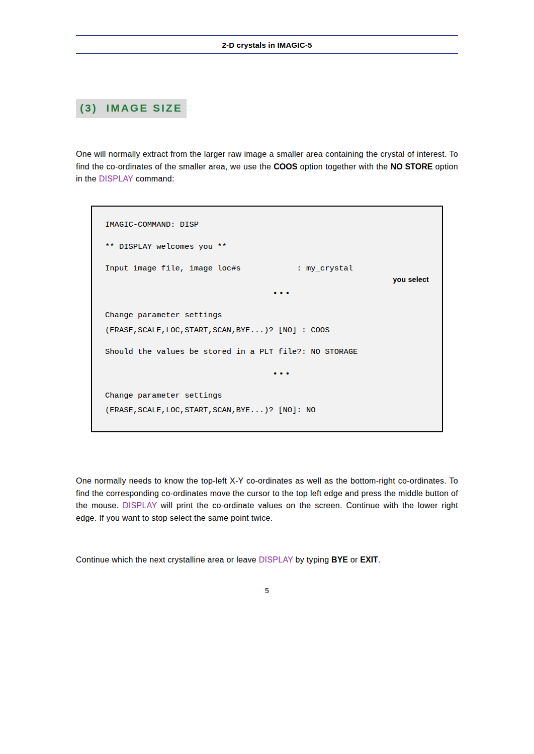2-D crystals in IMAGIC-5
(3) IMAGE SIZE
One will normally extract from the larger raw image a smaller area containing the crystal of interest. To find the co-ordinates of the smaller area, we use the COOS option together with the NO STORE option in the DISPLAY command:
IMAGIC-COMMAND: DISP
** DISPLAY welcomes you **
Input image file, image loc#s : my_crystal
you select
•••
Change parameter settings
(ERASE,SCALE,LOC,START,SCAN,BYE...)? [NO] : COOS
Should the values be stored in a PLT file?: NO STORAGE
•••
Change parameter settings
(ERASE,SCALE,LOC,START,SCAN,BYE...)? [NO]: NO
One normally needs to know the top-left X-Y co-ordinates as well as the bottom-right co-ordinates. To find the corresponding co-ordinates move the cursor to the top left edge and press the middle button of the mouse. DISPLAY will print the co-ordinate values on the screen. Continue with the lower right edge. If you want to stop select the same point twice.
Continue which the next crystalline area or leave DISPLAY by typing BYE or EXIT.
5